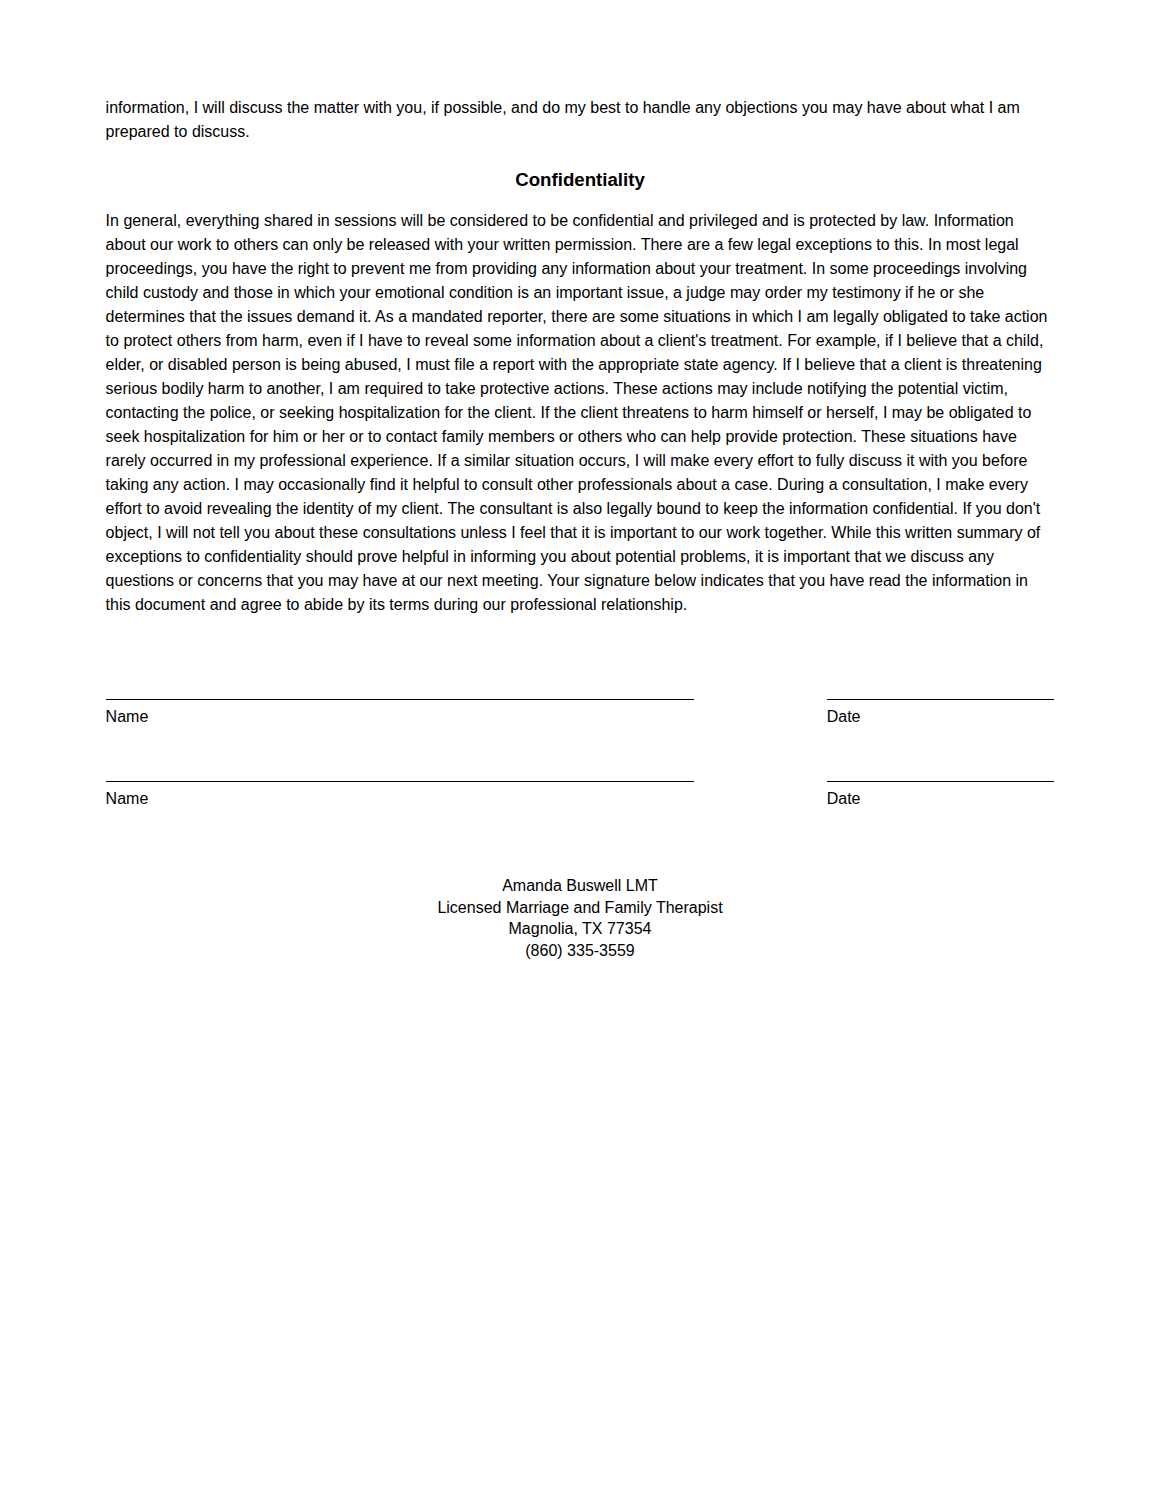information, I will discuss the matter with you, if possible, and do my best to handle any objections you may have about what I am prepared to discuss.
Confidentiality
In general, everything shared in sessions will be considered to be confidential and privileged and is protected by law. Information about our work to others can only be released with your written permission. There are a few legal exceptions to this. In most legal proceedings, you have the right to prevent me from providing any information about your treatment. In some proceedings involving child custody and those in which your emotional condition is an important issue, a judge may order my testimony if he or she determines that the issues demand it. As a mandated reporter, there are some situations in which I am legally obligated to take action to protect others from harm, even if I have to reveal some information about a client's treatment. For example, if I believe that a child, elder, or disabled person is being abused, I must file a report with the appropriate state agency. If I believe that a client is threatening serious bodily harm to another, I am required to take protective actions. These actions may include notifying the potential victim, contacting the police, or seeking hospitalization for the client. If the client threatens to harm himself or herself, I may be obligated to seek hospitalization for him or her or to contact family members or others who can help provide protection. These situations have rarely occurred in my professional experience. If a similar situation occurs, I will make every effort to fully discuss it with you before taking any action. I may occasionally find it helpful to consult other professionals about a case. During a consultation, I make every effort to avoid revealing the identity of my client. The consultant is also legally bound to keep the information confidential. If you don't object, I will not tell you about these consultations unless I feel that it is important to our work together. While this written summary of exceptions to confidentiality should prove helpful in informing you about potential problems, it is important that we discuss any questions or concerns that you may have at our next meeting. Your signature below indicates that you have read the information in this document and agree to abide by its terms during our professional relationship.
Name Date
Name Date
Amanda Buswell LMT
Licensed Marriage and Family Therapist
Magnolia, TX 77354
(860) 335-3559